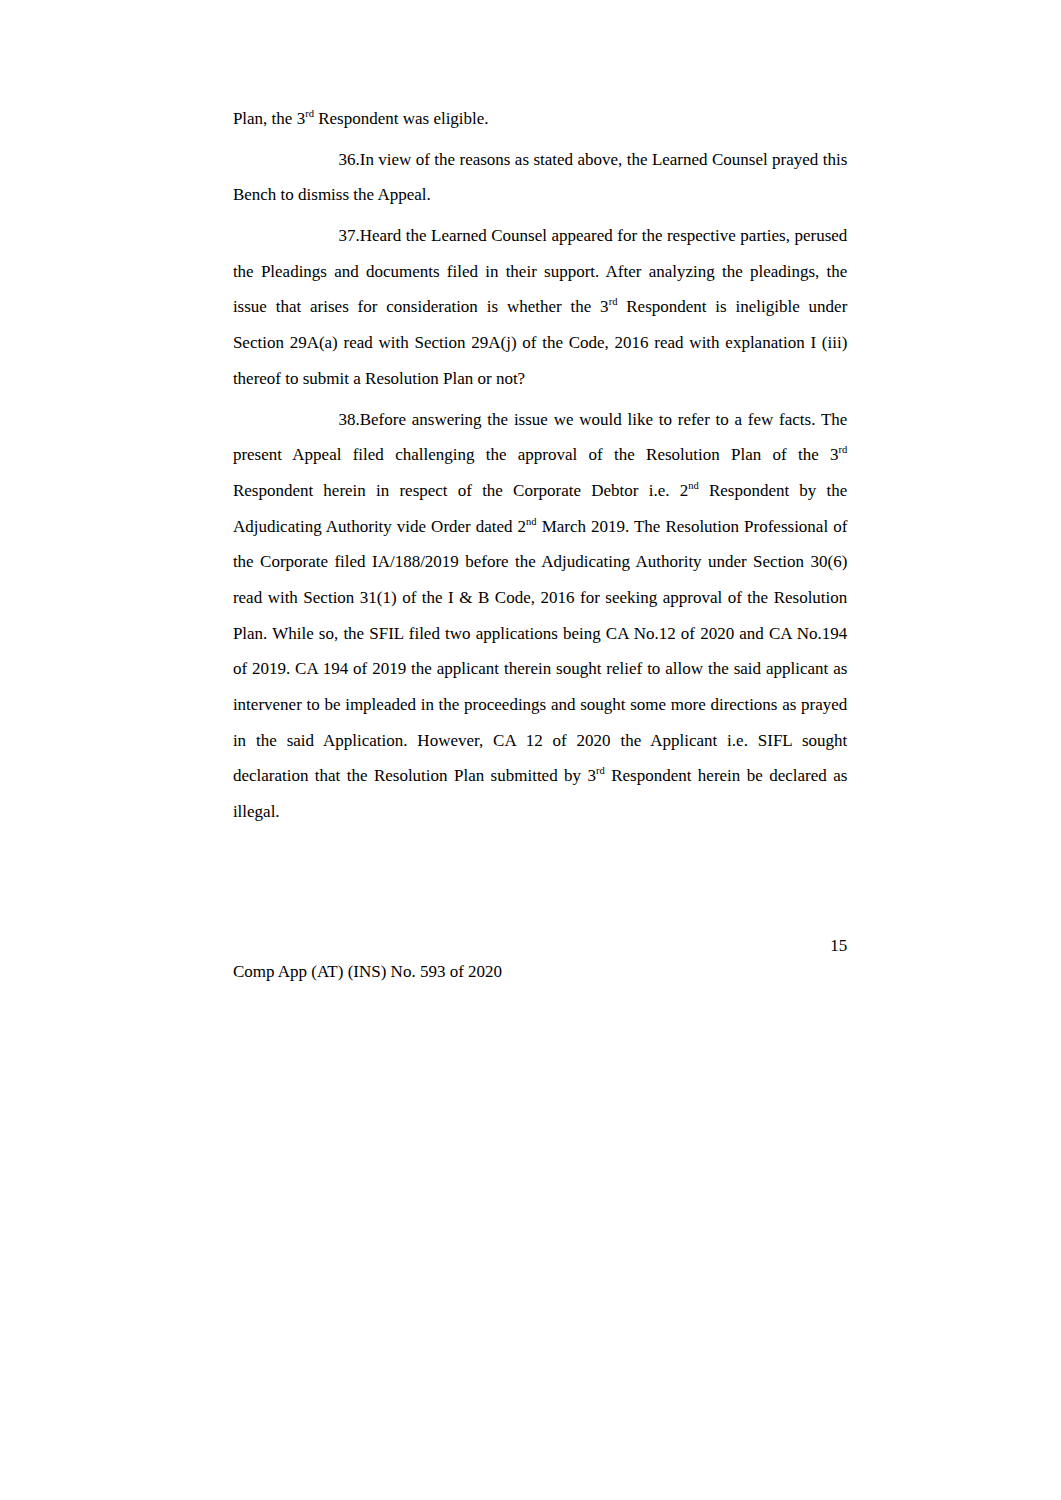Plan, the 3rd Respondent was eligible.
36. In view of the reasons as stated above, the Learned Counsel prayed this Bench to dismiss the Appeal.
37. Heard the Learned Counsel appeared for the respective parties, perused the Pleadings and documents filed in their support. After analyzing the pleadings, the issue that arises for consideration is whether the 3rd Respondent is ineligible under Section 29A(a) read with Section 29A(j) of the Code, 2016 read with explanation I (iii) thereof to submit a Resolution Plan or not?
38. Before answering the issue we would like to refer to a few facts. The present Appeal filed challenging the approval of the Resolution Plan of the 3rd Respondent herein in respect of the Corporate Debtor i.e. 2nd Respondent by the Adjudicating Authority vide Order dated 2nd March 2019. The Resolution Professional of the Corporate filed IA/188/2019 before the Adjudicating Authority under Section 30(6) read with Section 31(1) of the I & B Code, 2016 for seeking approval of the Resolution Plan. While so, the SFIL filed two applications being CA No.12 of 2020 and CA No.194 of 2019. CA 194 of 2019 the applicant therein sought relief to allow the said applicant as intervener to be impleaded in the proceedings and sought some more directions as prayed in the said Application. However, CA 12 of 2020 the Applicant i.e. SIFL sought declaration that the Resolution Plan submitted by 3rd Respondent herein be declared as illegal.
Comp App (AT) (INS) No. 593 of 2020 15